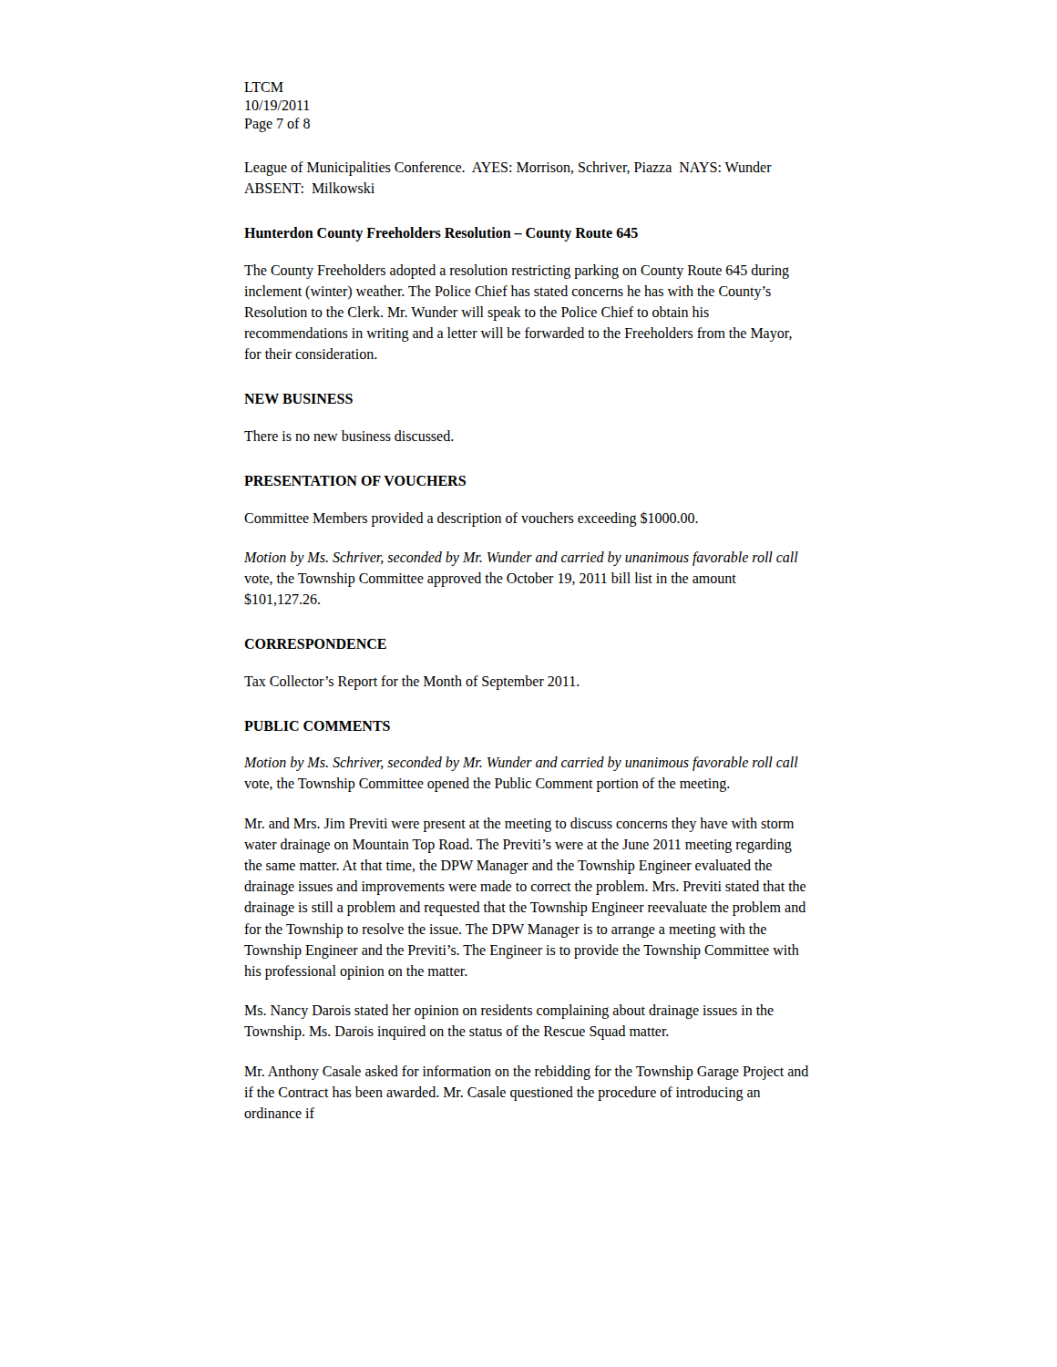LTCM
10/19/2011
Page 7 of 8
League of Municipalities Conference. AYES: Morrison, Schriver, Piazza NAYS: Wunder
ABSENT: Milkowski
Hunterdon County Freeholders Resolution – County Route 645
The County Freeholders adopted a resolution restricting parking on County Route 645 during inclement (winter) weather. The Police Chief has stated concerns he has with the County’s Resolution to the Clerk. Mr. Wunder will speak to the Police Chief to obtain his recommendations in writing and a letter will be forwarded to the Freeholders from the Mayor, for their consideration.
NEW BUSINESS
There is no new business discussed.
PRESENTATION OF VOUCHERS
Committee Members provided a description of vouchers exceeding $1000.00.
Motion by Ms. Schriver, seconded by Mr. Wunder and carried by unanimous favorable roll call vote, the Township Committee approved the October 19, 2011 bill list in the amount $101,127.26.
CORRESPONDENCE
Tax Collector’s Report for the Month of September 2011.
PUBLIC COMMENTS
Motion by Ms. Schriver, seconded by Mr. Wunder and carried by unanimous favorable roll call vote, the Township Committee opened the Public Comment portion of the meeting.
Mr. and Mrs. Jim Previti were present at the meeting to discuss concerns they have with storm water drainage on Mountain Top Road. The Previti’s were at the June 2011 meeting regarding the same matter. At that time, the DPW Manager and the Township Engineer evaluated the drainage issues and improvements were made to correct the problem. Mrs. Previti stated that the drainage is still a problem and requested that the Township Engineer reevaluate the problem and for the Township to resolve the issue. The DPW Manager is to arrange a meeting with the Township Engineer and the Previti’s. The Engineer is to provide the Township Committee with his professional opinion on the matter.
Ms. Nancy Darois stated her opinion on residents complaining about drainage issues in the Township. Ms. Darois inquired on the status of the Rescue Squad matter.
Mr. Anthony Casale asked for information on the rebidding for the Township Garage Project and if the Contract has been awarded. Mr. Casale questioned the procedure of introducing an ordinance if